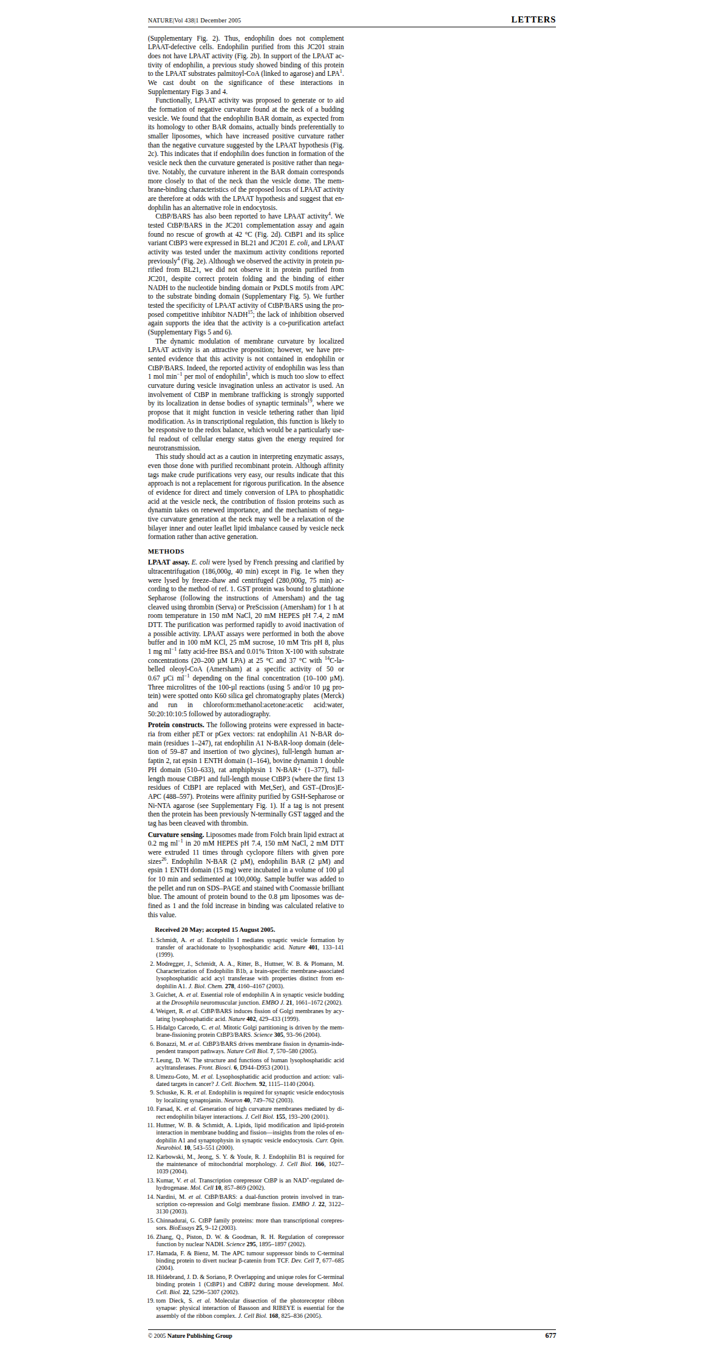NATURE|Vol 438|1 December 2005
LETTERS
(Supplementary Fig. 2). Thus, endophilin does not complement LPAAT-defective cells. Endophilin purified from this JC201 strain does not have LPAAT activity (Fig. 2b). In support of the LPAAT activity of endophilin, a previous study showed binding of this protein to the LPAAT substrates palmitoyl-CoA (linked to agarose) and LPA1. We cast doubt on the significance of these interactions in Supplementary Figs 3 and 4.
Functionally, LPAAT activity was proposed to generate or to aid the formation of negative curvature found at the neck of a budding vesicle. We found that the endophilin BAR domain, as expected from its homology to other BAR domains, actually binds preferentially to smaller liposomes, which have increased positive curvature rather than the negative curvature suggested by the LPAAT hypothesis (Fig. 2c). This indicates that if endophilin does function in formation of the vesicle neck then the curvature generated is positive rather than negative. Notably, the curvature inherent in the BAR domain corresponds more closely to that of the neck than the vesicle dome. The membrane-binding characteristics of the proposed locus of LPAAT activity are therefore at odds with the LPAAT hypothesis and suggest that endophilin has an alternative role in endocytosis.
CtBP/BARS has also been reported to have LPAAT activity4. We tested CtBP/BARS in the JC201 complementation assay and again found no rescue of growth at 42 °C (Fig. 2d). CtBP1 and its splice variant CtBP3 were expressed in BL21 and JC201 E. coli, and LPAAT activity was tested under the maximum activity conditions reported previously4 (Fig. 2e). Although we observed the activity in protein purified from BL21, we did not observe it in protein purified from JC201, despite correct protein folding and the binding of either NADH to the nucleotide binding domain or PxDLS motifs from APC to the substrate binding domain (Supplementary Fig. 5). We further tested the specificity of LPAAT activity of CtBP/BARS using the proposed competitive inhibitor NADH15; the lack of inhibition observed again supports the idea that the activity is a co-purification artefact (Supplementary Figs 5 and 6).
The dynamic modulation of membrane curvature by localized LPAAT activity is an attractive proposition; however, we have presented evidence that this activity is not contained in endophilin or CtBP/BARS. Indeed, the reported activity of endophilin was less than 1 mol min−1 per mol of endophilin1, which is much too slow to effect curvature during vesicle invagination unless an activator is used. An involvement of CtBP in membrane trafficking is strongly supported by its localization in dense bodies of synaptic terminals19, where we propose that it might function in vesicle tethering rather than lipid modification. As in transcriptional regulation, this function is likely to be responsive to the redox balance, which would be a particularly useful readout of cellular energy status given the energy required for neurotransmission.
This study should act as a caution in interpreting enzymatic assays, even those done with purified recombinant protein. Although affinity tags make crude purifications very easy, our results indicate that this approach is not a replacement for rigorous purification. In the absence of evidence for direct and timely conversion of LPA to phosphatidic acid at the vesicle neck, the contribution of fission proteins such as dynamin takes on renewed importance, and the mechanism of negative curvature generation at the neck may well be a relaxation of the bilayer inner and outer leaflet lipid imbalance caused by vesicle neck formation rather than active generation.
Methods
LPAAT assay.
E. coli were lysed by French pressing and clarified by ultracentrifugation (186,000g, 40 min) except in Fig. 1e when they were lysed by freeze–thaw and centrifuged (280,000g, 75 min) according to the method of ref. 1. GST protein was bound to glutathione Sepharose (following the instructions of Amersham) and the tag cleaved using thrombin (Serva) or PreScission (Amersham) for 1 h at room temperature in 150 mM NaCl, 20 mM HEPES pH 7.4, 2 mM DTT. The purification was performed rapidly to avoid inactivation of a possible activity. LPAAT assays were performed in both the above buffer and in 100 mM KCl, 25 mM sucrose, 10 mM Tris pH 8, plus 1 mg ml−1 fatty acid-free BSA and 0.01% Triton X-100 with substrate concentrations (20–200 µM LPA) at 25 °C and 37 °C with 14C-labelled oleoyl-CoA (Amersham) at a specific activity of 50 or 0.67 µCi ml−1 depending on the final concentration (10–100 µM). Three microlitres of the 100-µl reactions (using 5 and/or 10 µg protein) were spotted onto K60 silica gel chromatography plates (Merck) and run in chloroform:methanol:acetone:acetic acid:water, 50:20:10:10:5 followed by autoradiography.
Protein constructs.
The following proteins were expressed in bacteria from either pET or pGex vectors: rat endophilin A1 N-BAR domain (residues 1–247), rat endophilin A1 N-BAR-loop domain (deletion of 59–87 and insertion of two glycines), full-length human arfaptin 2, rat epsin 1 ENTH domain (1–164), bovine dynamin 1 double PH domain (510–633), rat amphiphysin 1 N-BAR+ (1–377), full-length mouse CtBP1 and full-length mouse CtBP3 (where the first 13 residues of CtBP1 are replaced with Met,Ser), and GST–(Dros)E-APC (488–597). Proteins were affinity purified by GSH-Sepharose or Ni-NTA agarose (see Supplementary Fig. 1). If a tag is not present then the protein has been previously N-terminally GST tagged and the tag has been cleaved with thrombin.
Curvature sensing.
Liposomes made from Folch brain lipid extract at 0.2 mg ml−1 in 20 mM HEPES pH 7.4, 150 mM NaCl, 2 mM DTT were extruded 11 times through cyclopore filters with given pore sizes26. Endophilin N-BAR (2 µM), endophilin BAR (2 µM) and epsin 1 ENTH domain (15 mg) were incubated in a volume of 100 µl for 10 min and sedimented at 100,000g. Sample buffer was added to the pellet and run on SDS–PAGE and stained with Coomassie brilliant blue. The amount of protein bound to the 0.8 µm liposomes was defined as 1 and the fold increase in binding was calculated relative to this value.
Received 20 May; accepted 15 August 2005.
Schmidt, A. et al. Endophilin I mediates synaptic vesicle formation by transfer of arachidonate to lysophosphatidic acid. Nature 401, 133–141 (1999).
Modregger, J., Schmidt, A. A., Ritter, B., Huttner, W. B. & Plomann, M. Characterization of Endophilin B1b, a brain-specific membrane-associated lysophosphatidic acid acyl transferase with properties distinct from endophilin A1. J. Biol. Chem. 278, 4160–4167 (2003).
Guichet, A. et al. Essential role of endophilin A in synaptic vesicle budding at the Drosophila neuromuscular junction. EMBO J. 21, 1661–1672 (2002).
Weigert, R. et al. CtBP/BARS induces fission of Golgi membranes by acylating lysophosphatidic acid. Nature 402, 429–433 (1999).
Hidalgo Carcedo, C. et al. Mitotic Golgi partitioning is driven by the membrane-fissioning protein CtBP3/BARS. Science 305, 93–96 (2004).
Bonazzi, M. et al. CtBP3/BARS drives membrane fission in dynamin-independent transport pathways. Nature Cell Biol. 7, 570–580 (2005).
Leung, D. W. The structure and functions of human lysophosphatidic acid acyltransferases. Front. Biosci. 6, D944–D953 (2001).
Umezu-Goto, M. et al. Lysophosphatidic acid production and action: validated targets in cancer? J. Cell. Biochem. 92, 1115–1140 (2004).
Schuske, K. R. et al. Endophilin is required for synaptic vesicle endocytosis by localizing synaptojanin. Neuron 40, 749–762 (2003).
Farsad, K. et al. Generation of high curvature membranes mediated by direct endophilin bilayer interactions. J. Cell Biol. 155, 193–200 (2001).
Huttner, W. B. & Schmidt, A. Lipids, lipid modification and lipid-protein interaction in membrane budding and fission—insights from the roles of endophilin A1 and synaptophysin in synaptic vesicle endocytosis. Curr. Opin. Neurobiol. 10, 543–551 (2000).
Karbowski, M., Jeong, S. Y. & Youle, R. J. Endophilin B1 is required for the maintenance of mitochondrial morphology. J. Cell Biol. 166, 1027–1039 (2004).
Kumar, V. et al. Transcription corepressor CtBP is an NAD+-regulated dehydrogenase. Mol. Cell 10, 857–869 (2002).
Nardini, M. et al. CtBP/BARS: a dual-function protein involved in transcription co-repression and Golgi membrane fission. EMBO J. 22, 3122–3130 (2003).
Chinnadurai, G. CtBP family proteins: more than transcriptional corepressors. BioEssays 25, 9–12 (2003).
Zhang, Q., Piston, D. W. & Goodman, R. H. Regulation of corepressor function by nuclear NADH. Science 295, 1895–1897 (2002).
Hamada, F. & Bienz, M. The APC tumour suppressor binds to C-terminal binding protein to divert nuclear β-catenin from TCF. Dev. Cell 7, 677–685 (2004).
Hildebrand, J. D. & Soriano, P. Overlapping and unique roles for C-terminal binding protein 1 (CtBP1) and CtBP2 during mouse development. Mol. Cell. Biol. 22, 5296–5307 (2002).
tom Dieck, S. et al. Molecular dissection of the photoreceptor ribbon synapse: physical interaction of Bassoon and RIBEYE is essential for the assembly of the ribbon complex. J. Cell Biol. 168, 825–836 (2005).
© 2005 Nature Publishing Group
677